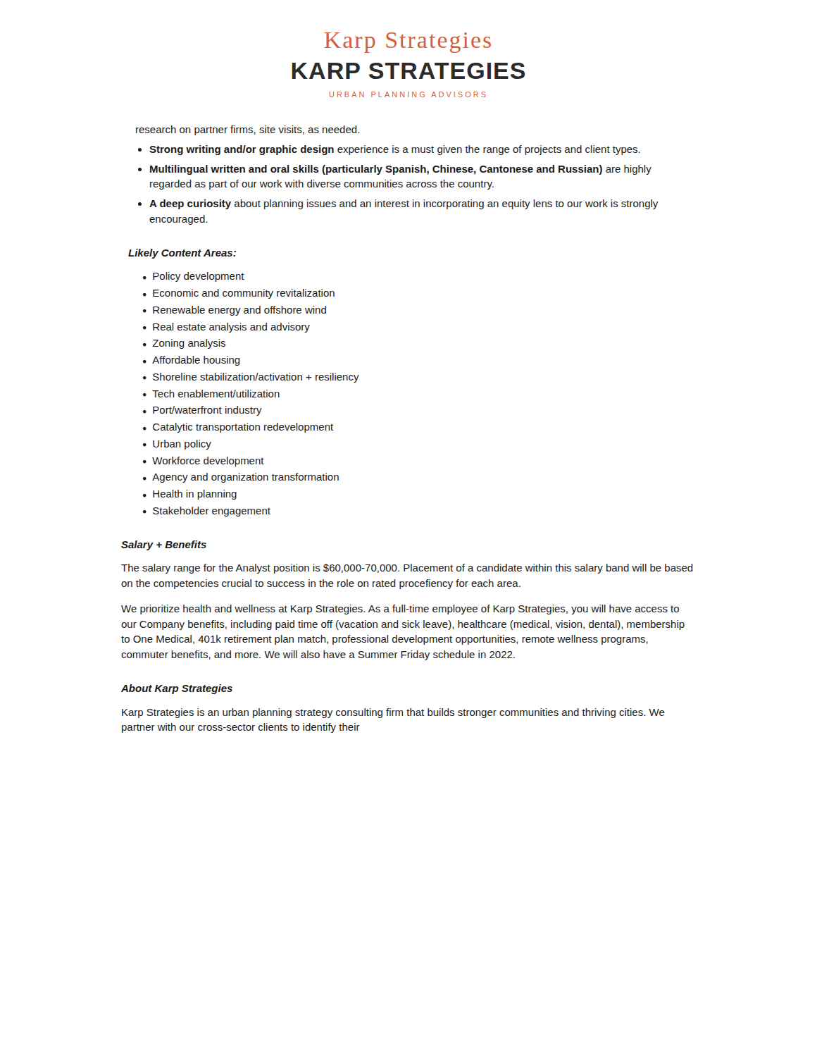Karp Strategies
KARP STRATEGIES
URBAN PLANNING ADVISORS
research on partner firms, site visits, as needed.
Strong writing and/or graphic design experience is a must given the range of projects and client types.
Multilingual written and oral skills (particularly Spanish, Chinese, Cantonese and Russian) are highly regarded as part of our work with diverse communities across the country.
A deep curiosity about planning issues and an interest in incorporating an equity lens to our work is strongly encouraged.
Likely Content Areas:
Policy development
Economic and community revitalization
Renewable energy and offshore wind
Real estate analysis and advisory
Zoning analysis
Affordable housing
Shoreline stabilization/activation + resiliency
Tech enablement/utilization
Port/waterfront industry
Catalytic transportation redevelopment
Urban policy
Workforce development
Agency and organization transformation
Health in planning
Stakeholder engagement
Salary + Benefits
The salary range for the Analyst position is $60,000-70,000. Placement of a candidate within this salary band will be based on the competencies crucial to success in the role on rated procefiency for each area.
We prioritize health and wellness at Karp Strategies. As a full-time employee of Karp Strategies, you will have access to our Company benefits, including paid time off (vacation and sick leave), healthcare (medical, vision, dental), membership to One Medical, 401k retirement plan match, professional development opportunities, remote wellness programs, commuter benefits, and more. We will also have a Summer Friday schedule in 2022.
About Karp Strategies
Karp Strategies is an urban planning strategy consulting firm that builds stronger communities and thriving cities. We partner with our cross-sector clients to identify their